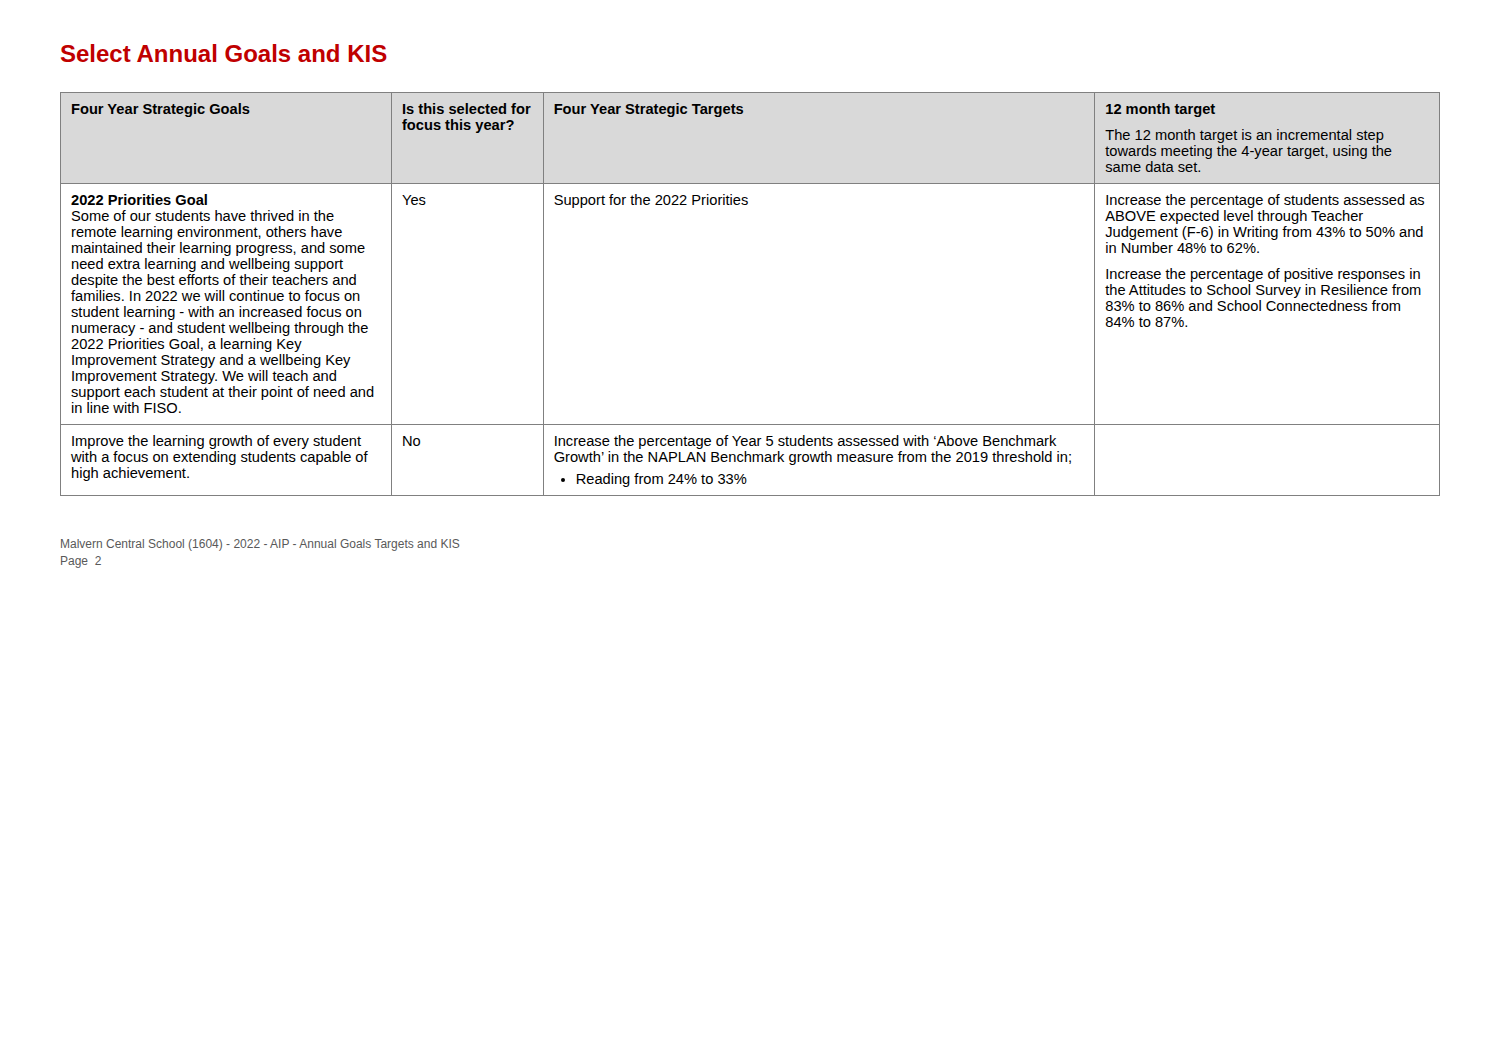Select Annual Goals and KIS
| Four Year Strategic Goals | Is this selected for focus this year? | Four Year Strategic Targets | 12 month target The 12 month target is an incremental step towards meeting the 4-year target, using the same data set. |
| --- | --- | --- | --- |
| 2022 Priorities Goal Some of our students have thrived in the remote learning environment, others have maintained their learning progress, and some need extra learning and wellbeing support despite the best efforts of their teachers and families. In 2022 we will continue to focus on student learning - with an increased focus on numeracy - and student wellbeing through the 2022 Priorities Goal, a learning Key Improvement Strategy and a wellbeing Key Improvement Strategy. We will teach and support each student at their point of need and in line with FISO. | Yes | Support for the 2022 Priorities | Increase the percentage of students assessed as ABOVE expected level through Teacher Judgement (F-6) in Writing from 43% to 50% and in Number 48% to 62%. Increase the percentage of positive responses in the Attitudes to School Survey in Resilience from 83% to 86% and School Connectedness from 84% to 87%. |
| Improve the learning growth of every student with a focus on extending students capable of high achievement. | No | Increase the percentage of Year 5 students assessed with ‘Above Benchmark Growth’ in the NAPLAN Benchmark growth measure from the 2019 threshold in; Reading from 24% to 33% | |
Malvern Central School (1604) - 2022 - AIP - Annual Goals Targets and KIS
Page 2